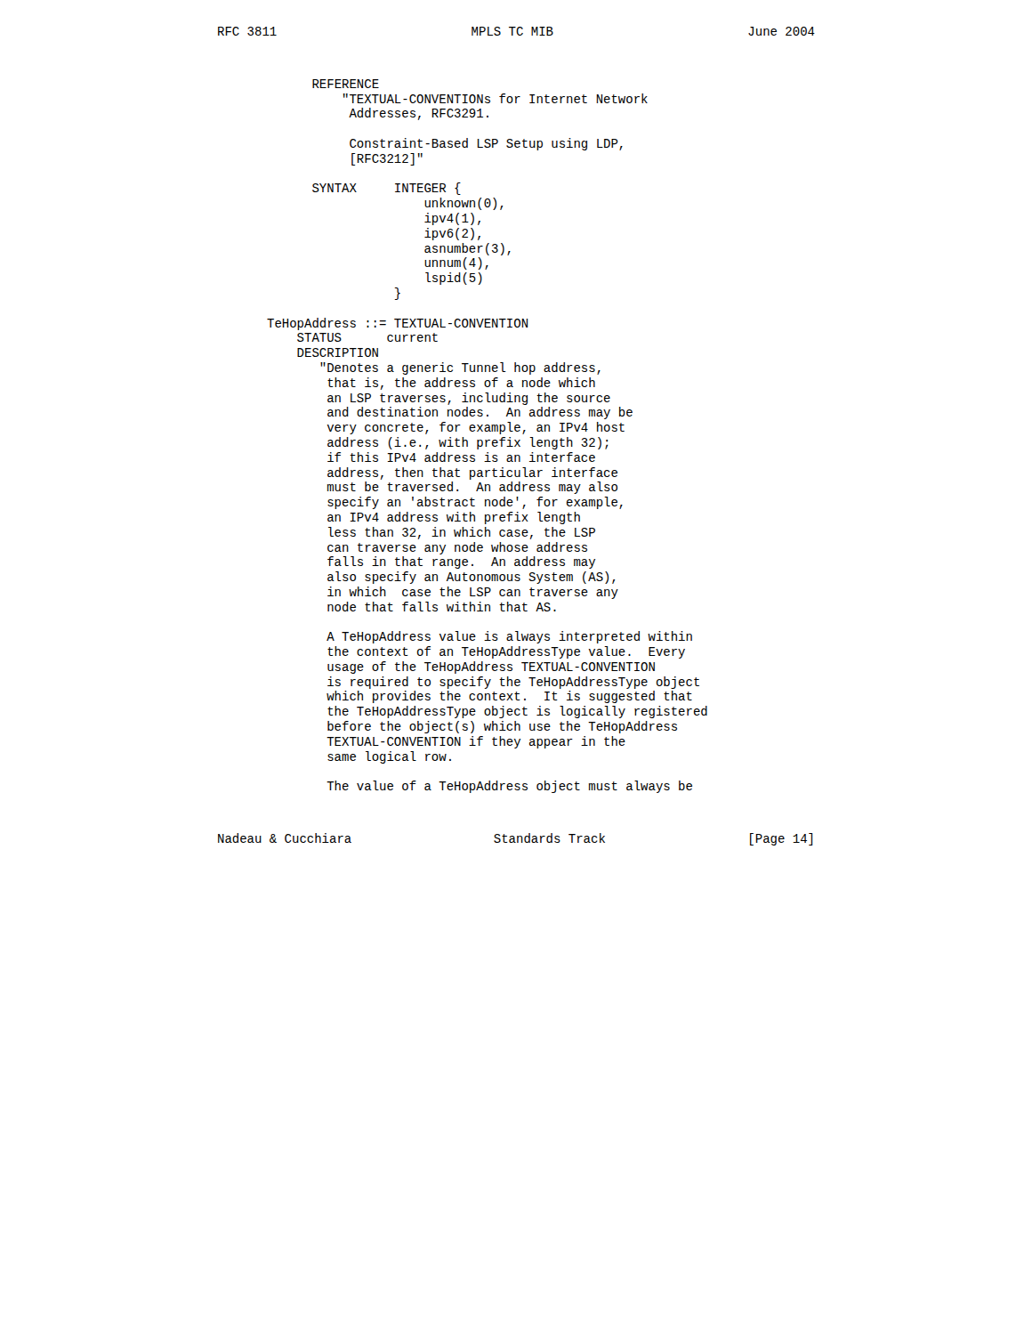RFC 3811 MPLS TC MIB June 2004
      REFERENCE
          "TEXTUAL-CONVENTIONs for Internet Network
           Addresses, RFC3291.

           Constraint-Based LSP Setup using LDP,
           [RFC3212]"

      SYNTAX     INTEGER {
                     unknown(0),
                     ipv4(1),
                     ipv6(2),
                     asnumber(3),
                     unnum(4),
                     lspid(5)
                 }

TeHopAddress ::= TEXTUAL-CONVENTION
    STATUS      current
    DESCRIPTION
       "Denotes a generic Tunnel hop address,
        that is, the address of a node which
        an LSP traverses, including the source
        and destination nodes.  An address may be
        very concrete, for example, an IPv4 host
        address (i.e., with prefix length 32);
        if this IPv4 address is an interface
        address, then that particular interface
        must be traversed.  An address may also
        specify an 'abstract node', for example,
        an IPv4 address with prefix length
        less than 32, in which case, the LSP
        can traverse any node whose address
        falls in that range.  An address may
        also specify an Autonomous System (AS),
        in which  case the LSP can traverse any
        node that falls within that AS.

        A TeHopAddress value is always interpreted within
        the context of an TeHopAddressType value.  Every
        usage of the TeHopAddress TEXTUAL-CONVENTION
        is required to specify the TeHopAddressType object
        which provides the context.  It is suggested that
        the TeHopAddressType object is logically registered
        before the object(s) which use the TeHopAddress
        TEXTUAL-CONVENTION if they appear in the
        same logical row.

        The value of a TeHopAddress object must always be
Nadeau & Cucchiara Standards Track [Page 14]